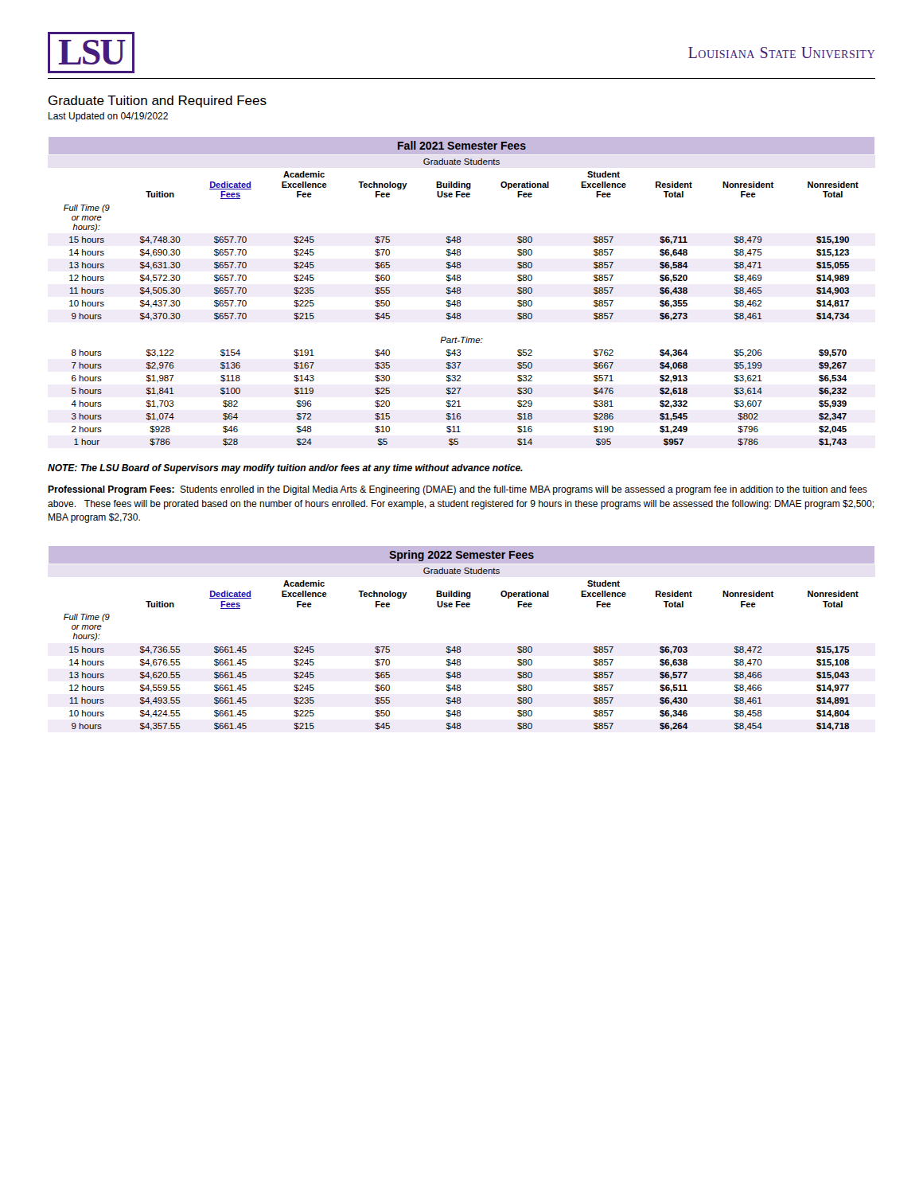LSU
Louisiana State University
Graduate Tuition and Required Fees
Last Updated on 04/19/2022
Fall 2021 Semester Fees
| Graduate Students |
| | Tuition | Dedicated Fees | Academic Excellence Fee | Technology Fee | Building Use Fee | Operational Fee | Student Excellence Fee | Resident Total | Nonresident Fee | Nonresident Total |
| Full Time (9 or more hours): | |
| 15 hours | $4,748.30 | $657.70 | $245 | $75 | $48 | $80 | $857 | $6,711 | $8,479 | $15,190 |
| 14 hours | $4,690.30 | $657.70 | $245 | $70 | $48 | $80 | $857 | $6,648 | $8,475 | $15,123 |
| 13 hours | $4,631.30 | $657.70 | $245 | $65 | $48 | $80 | $857 | $6,584 | $8,471 | $15,055 |
| 12 hours | $4,572.30 | $657.70 | $245 | $60 | $48 | $80 | $857 | $6,520 | $8,469 | $14,989 |
| 11 hours | $4,505.30 | $657.70 | $235 | $55 | $48 | $80 | $857 | $6,438 | $8,465 | $14,903 |
| 10 hours | $4,437.30 | $657.70 | $225 | $50 | $48 | $80 | $857 | $6,355 | $8,462 | $14,817 |
| 9 hours | $4,370.30 | $657.70 | $215 | $45 | $48 | $80 | $857 | $6,273 | $8,461 | $14,734 |
| Part-Time: |
| 8 hours | $3,122 | $154 | $191 | $40 | $43 | $52 | $762 | $4,364 | $5,206 | $9,570 |
| 7 hours | $2,976 | $136 | $167 | $35 | $37 | $50 | $667 | $4,068 | $5,199 | $9,267 |
| 6 hours | $1,987 | $118 | $143 | $30 | $32 | $32 | $571 | $2,913 | $3,621 | $6,534 |
| 5 hours | $1,841 | $100 | $119 | $25 | $27 | $30 | $476 | $2,618 | $3,614 | $6,232 |
| 4 hours | $1,703 | $82 | $96 | $20 | $21 | $29 | $381 | $2,332 | $3,607 | $5,939 |
| 3 hours | $1,074 | $64 | $72 | $15 | $16 | $18 | $286 | $1,545 | $802 | $2,347 |
| 2 hours | $928 | $46 | $48 | $10 | $11 | $16 | $190 | $1,249 | $796 | $2,045 |
| 1 hour | $786 | $28 | $24 | $5 | $5 | $14 | $95 | $957 | $786 | $1,743 |
NOTE: The LSU Board of Supervisors may modify tuition and/or fees at any time without advance notice.
Professional Program Fees: Students enrolled in the Digital Media Arts & Engineering (DMAE) and the full-time MBA programs will be assessed a program fee in addition to the tuition and fees above. These fees will be prorated based on the number of hours enrolled. For example, a student registered for 9 hours in these programs will be assessed the following: DMAE program $2,500; MBA program $2,730.
Spring 2022 Semester Fees
| Graduate Students |
| | Tuition | Dedicated Fees | Academic Excellence Fee | Technology Fee | Building Use Fee | Operational Fee | Student Excellence Fee | Resident Total | Nonresident Fee | Nonresident Total |
| Full Time (9 or more hours): | |
| 15 hours | $4,736.55 | $661.45 | $245 | $75 | $48 | $80 | $857 | $6,703 | $8,472 | $15,175 |
| 14 hours | $4,676.55 | $661.45 | $245 | $70 | $48 | $80 | $857 | $6,638 | $8,470 | $15,108 |
| 13 hours | $4,620.55 | $661.45 | $245 | $65 | $48 | $80 | $857 | $6,577 | $8,466 | $15,043 |
| 12 hours | $4,559.55 | $661.45 | $245 | $60 | $48 | $80 | $857 | $6,511 | $8,466 | $14,977 |
| 11 hours | $4,493.55 | $661.45 | $235 | $55 | $48 | $80 | $857 | $6,430 | $8,461 | $14,891 |
| 10 hours | $4,424.55 | $661.45 | $225 | $50 | $48 | $80 | $857 | $6,346 | $8,458 | $14,804 |
| 9 hours | $4,357.55 | $661.45 | $215 | $45 | $48 | $80 | $857 | $6,264 | $8,454 | $14,718 |